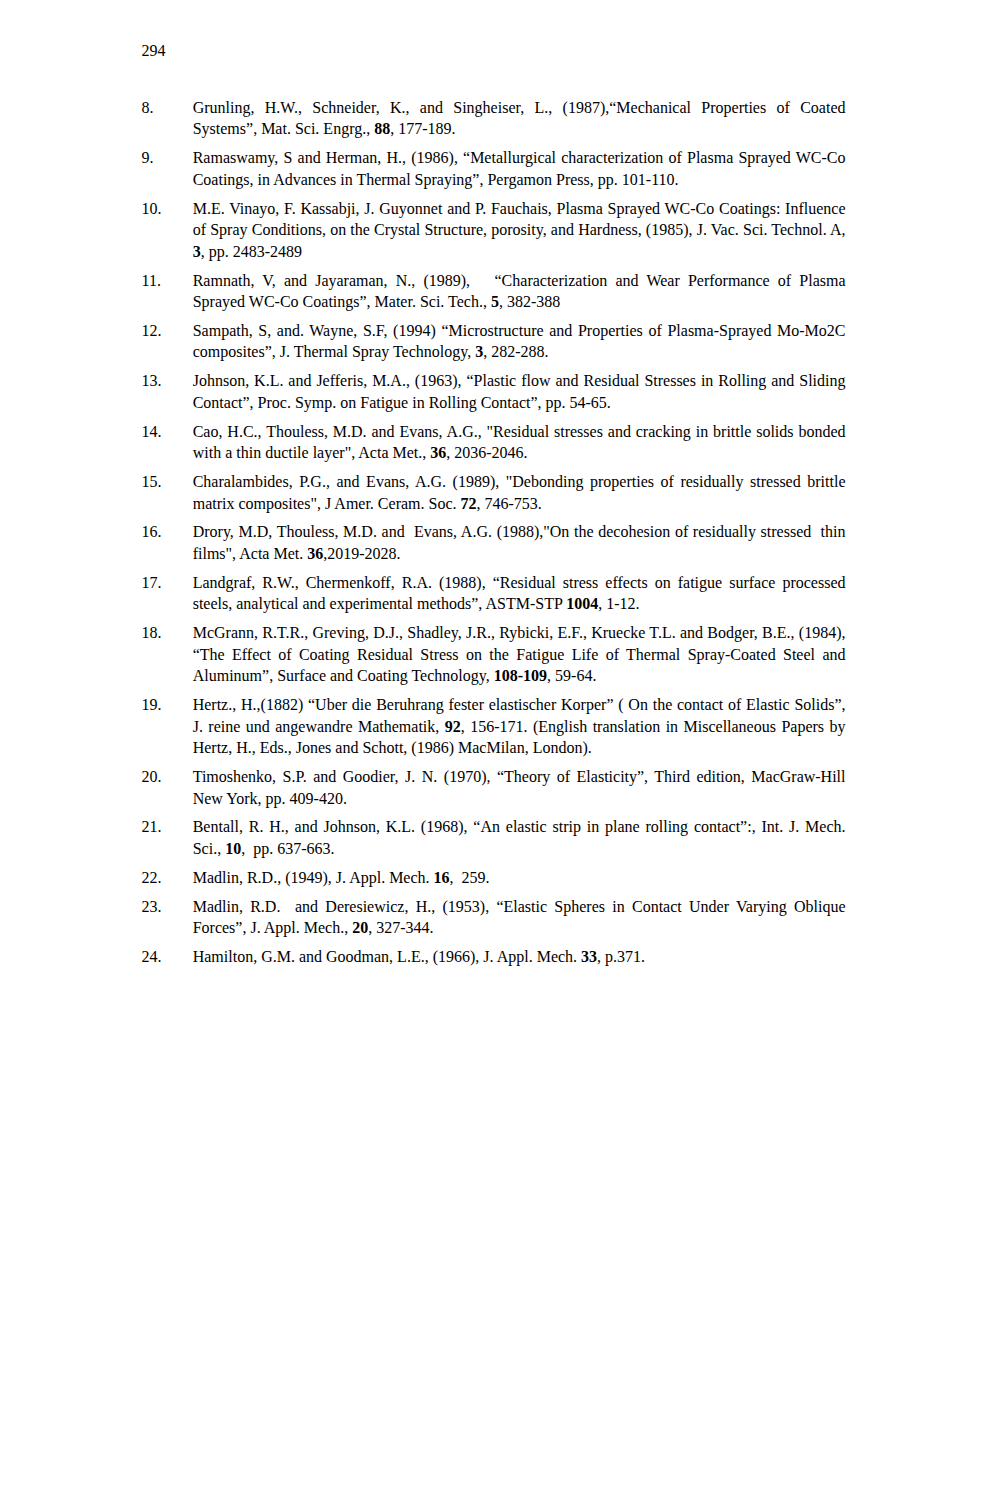294
8. Grunling, H.W., Schneider, K., and Singheiser, L., (1987),“Mechanical Properties of Coated Systems”, Mat. Sci. Engrg., 88, 177-189.
9. Ramaswamy, S and Herman, H., (1986), “Metallurgical characterization of Plasma Sprayed WC-Co Coatings, in Advances in Thermal Spraying”, Pergamon Press, pp. 101-110.
10. M.E. Vinayo, F. Kassabji, J. Guyonnet and P. Fauchais, Plasma Sprayed WC-Co Coatings: Influence of Spray Conditions, on the Crystal Structure, porosity, and Hardness, (1985), J. Vac. Sci. Technol. A, 3, pp. 2483-2489
11. Ramnath, V, and Jayaraman, N., (1989), “Characterization and Wear Performance of Plasma Sprayed WC-Co Coatings”, Mater. Sci. Tech., 5, 382-388
12. Sampath, S, and. Wayne, S.F, (1994) “Microstructure and Properties of Plasma-Sprayed Mo-Mo2C composites”, J. Thermal Spray Technology, 3, 282-288.
13. Johnson, K.L. and Jefferis, M.A., (1963), “Plastic flow and Residual Stresses in Rolling and Sliding Contact”, Proc. Symp. on Fatigue in Rolling Contact”, pp. 54-65.
14. Cao, H.C., Thouless, M.D. and Evans, A.G., "Residual stresses and cracking in brittle solids bonded with a thin ductile layer", Acta Met., 36, 2036-2046.
15. Charalambides, P.G., and Evans, A.G. (1989), "Debonding properties of residually stressed brittle matrix composites", J Amer. Ceram. Soc. 72, 746-753.
16. Drory, M.D, Thouless, M.D. and Evans, A.G. (1988),"On the decohesion of residually stressed thin films", Acta Met. 36,2019-2028.
17. Landgraf, R.W., Chermenkoff, R.A. (1988), “Residual stress effects on fatigue surface processed steels, analytical and experimental methods”, ASTM-STP 1004, 1-12.
18. McGrann, R.T.R., Greving, D.J., Shadley, J.R., Rybicki, E.F., Kruecke T.L. and Bodger, B.E., (1984), “The Effect of Coating Residual Stress on the Fatigue Life of Thermal Spray-Coated Steel and Aluminum”, Surface and Coating Technology, 108-109, 59-64.
19. Hertz., H.,(1882) “Uber die Beruhrang fester elastischer Korper” ( On the contact of Elastic Solids”, J. reine und angewandre Mathematik, 92, 156-171. (English translation in Miscellaneous Papers by Hertz, H., Eds., Jones and Schott, (1986) MacMilan, London).
20. Timoshenko, S.P. and Goodier, J. N. (1970), “Theory of Elasticity”, Third edition, MacGraw-Hill New York, pp. 409-420.
21. Bentall, R. H., and Johnson, K.L. (1968), “An elastic strip in plane rolling contact”:, Int. J. Mech. Sci., 10, pp. 637-663.
22. Madlin, R.D., (1949), J. Appl. Mech. 16, 259.
23. Madlin, R.D. and Deresiewicz, H., (1953), “Elastic Spheres in Contact Under Varying Oblique Forces”, J. Appl. Mech., 20, 327-344.
24. Hamilton, G.M. and Goodman, L.E., (1966), J. Appl. Mech. 33, p.371.